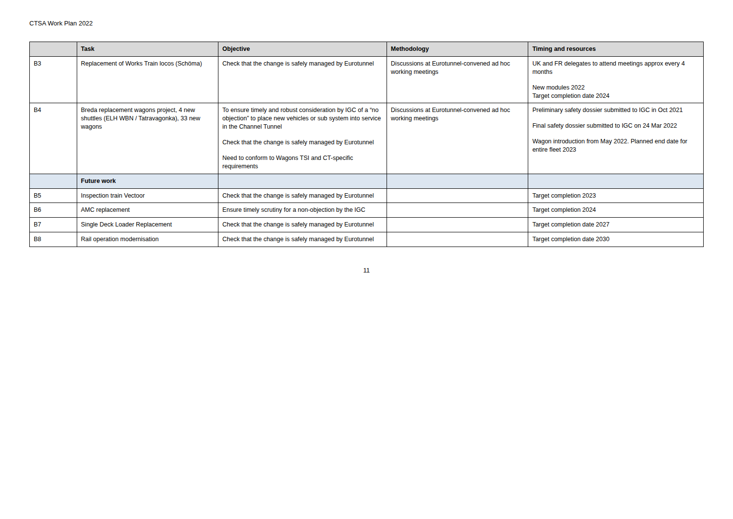CTSA Work Plan 2022
| | Task | Objective | Methodology | Timing and resources |
| --- | --- | --- | --- | --- |
| B3 | Replacement of Works Train locos (Schöma) | Check that the change is safely managed by Eurotunnel | Discussions at Eurotunnel-convened ad hoc working meetings | UK and FR delegates to attend meetings approx every 4 months New modules 2022 Target completion date 2024 |
| B4 | Breda replacement wagons project, 4 new shuttles (ELH WBN / Tatravagonka), 33 new wagons | To ensure timely and robust consideration by IGC of a “no objection” to place new vehicles or sub system into service in the Channel Tunnel Check that the change is safely managed by Eurotunnel Need to conform to Wagons TSI and CT-specific requirements | Discussions at Eurotunnel-convened ad hoc working meetings | Preliminary safety dossier submitted to IGC in Oct 2021 Final safety dossier submitted to IGC on 24 Mar 2022 Wagon introduction from May 2022. Planned end date for entire fleet 2023 |
| | Future work | | | |
| B5 | Inspection train Vectoor | Check that the change is safely managed by Eurotunnel | | Target completion 2023 |
| B6 | AMC replacement | Ensure timely scrutiny for a non-objection by the IGC | | Target completion 2024 |
| B7 | Single Deck Loader Replacement | Check that the change is safely managed by Eurotunnel | | Target completion date 2027 |
| B8 | Rail operation modernisation | Check that the change is safely managed by Eurotunnel | | Target completion date 2030 |
11